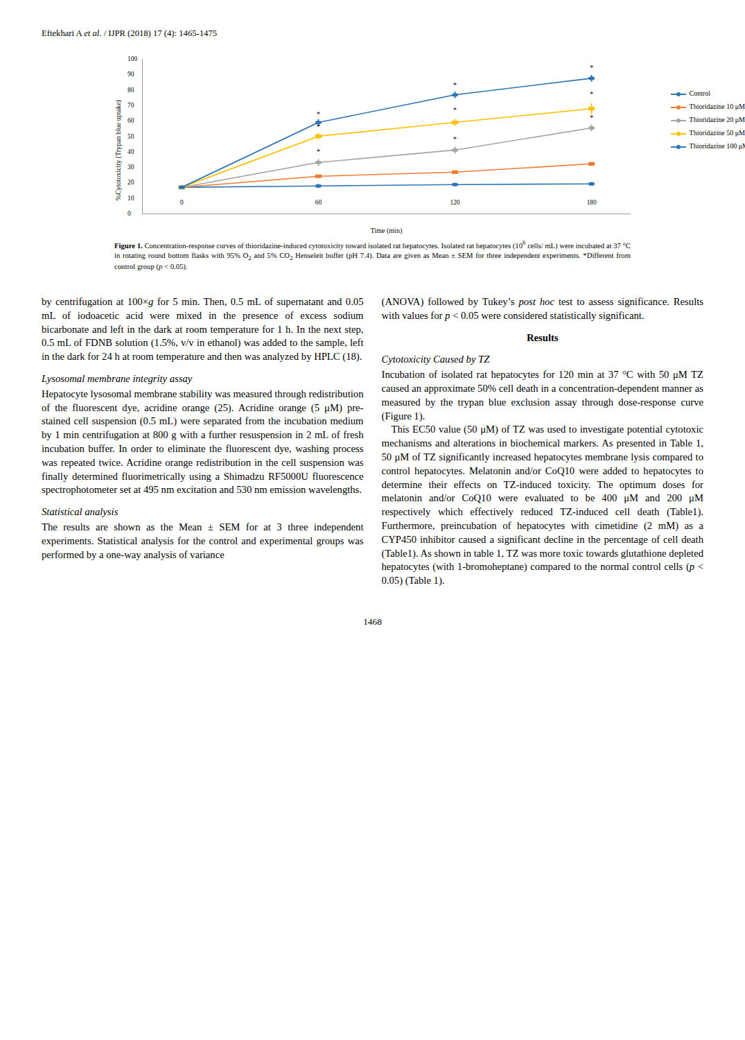Eftekhari A et al. / IJPR (2018) 17 (4): 1465-1475
%Cytotoxicity (Trypan blue uptake)
100 90 80 70 60 50 40 30 20 10 0 0 60 120 180 * * * * * * * * *
Control
Thioridazine 10 μM
Thioridazine 20 μM
Thioridazine 50 μM
Thioridazine 100 μM
Time (min)
Figure 1. Concentration-response curves of thioridazine-induced cytotoxicity toward isolated rat hepatocytes. Isolated rat hepatocytes (106 cells/ mL) were incubated at 37 °C in rotating round bottom flasks with 95% O2 and 5% CO2 Henseleit buffer (pH 7.4). Data are given as Mean ± SEM for three independent experiments. *Different from control group (p < 0.05).
by centrifugation at 100×g for 5 min. Then, 0.5 mL of supernatant and 0.05 mL of iodoacetic acid were mixed in the presence of excess sodium bicarbonate and left in the dark at room temperature for 1 h. In the next step, 0.5 mL of FDNB solution (1.5%, v/v in ethanol) was added to the sample, left in the dark for 24 h at room temperature and then was analyzed by HPLC (18).
Lysosomal membrane integrity assay
Hepatocyte lysosomal membrane stability was measured through redistribution of the fluorescent dye, acridine orange (25). Acridine orange (5 μM) pre-stained cell suspension (0.5 mL) were separated from the incubation medium by 1 min centrifugation at 800 g with a further resuspension in 2 mL of fresh incubation buffer. In order to eliminate the fluorescent dye, washing process was repeated twice. Acridine orange redistribution in the cell suspension was finally determined fluorimetrically using a Shimadzu RF5000U fluorescence spectrophotometer set at 495 nm excitation and 530 nm emission wavelengths.
Statistical analysis
The results are shown as the Mean ± SEM for at 3 three independent experiments. Statistical analysis for the control and experimental groups was performed by a one-way analysis of variance
(ANOVA) followed by Tukey’s post hoc test to assess significance. Results with values for p < 0.05 were considered statistically significant.
Results
Cytotoxicity Caused by TZ
Incubation of isolated rat hepatocytes for 120 min at 37 °C with 50 μM TZ caused an approximate 50% cell death in a concentration-dependent manner as measured by the trypan blue exclusion assay through dose-response curve (Figure 1).
This EC50 value (50 μM) of TZ was used to investigate potential cytotoxic mechanisms and alterations in biochemical markers. As presented in Table 1, 50 μM of TZ significantly increased hepatocytes membrane lysis compared to control hepatocytes. Melatonin and/or CoQ10 were added to hepatocytes to determine their effects on TZ-induced toxicity. The optimum doses for melatonin and/or CoQ10 were evaluated to be 400 μM and 200 μM respectively which effectively reduced TZ-induced cell death (Table1). Furthermore, preincubation of hepatocytes with cimetidine (2 mM) as a CYP450 inhibitor caused a significant decline in the percentage of cell death (Table1). As shown in table 1, TZ was more toxic towards glutathione depleted hepatocytes (with 1-bromoheptane) compared to the normal control cells (p < 0.05) (Table 1).
1468